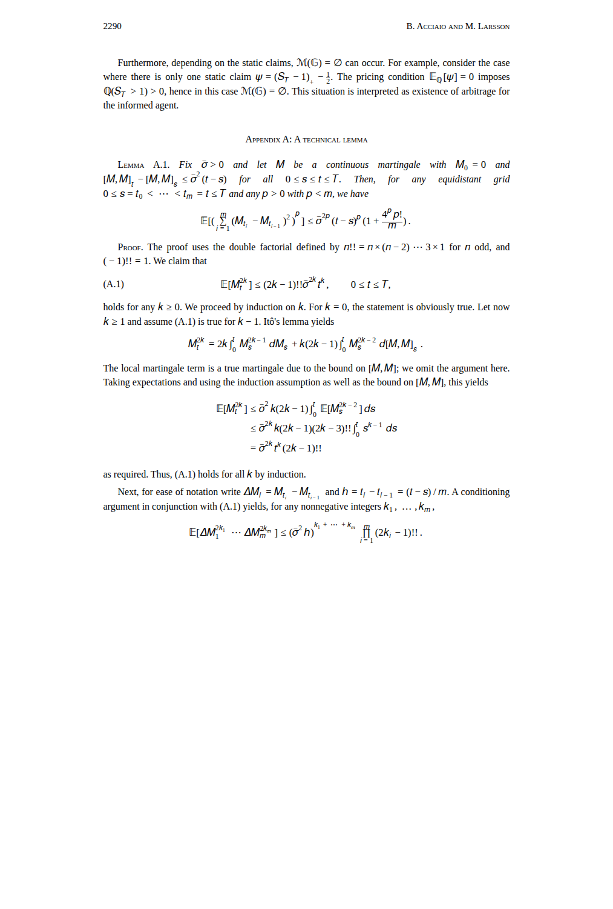2290 B. Acciaio and M. Larsson
Furthermore, depending on the static claims, ℳ(𝔾)=∅ can occur. For example, consider the case where there is only one static claim ψ=(ST−1)+−12. The pricing condition 𝔼ℚ[ψ]=0 imposes ℚ(ST>1)>0, hence in this case ℳ(𝔾)=∅. This situation is interpreted as existence of arbitrage for the informed agent.
Appendix A: A technical lemma
Lemma A.1. Fix σ¯>0 and let M be a continuous martingale with M0=0 and [M,M]t−[M,M]s≤σ¯2(t−s) for all 0≤s≤t≤T. Then, for any equidistant grid 0≤s=t0<⋯<tm=t≤T and any p>0 with p<m, we have
𝔼 [ ( ∑i=1m (Mti−Mti−1) 2 ) p ] ≤ σ¯2p (t−s)p ( 1+ 4pp! m ) .
Proof. The proof uses the double factorial defined by n!!=n×(n−2)⋯3×1 for n odd, and (−1)!!=1. We claim that
(A.1) 𝔼[Mt2k] ≤ (2k−1)!! σ¯2k tk , 0≤t≤T ,
holds for any k≥0. We proceed by induction on k. For k=0, the statement is obviously true. Let now k≥1 and assume (A.1) is true for k−1. Itô's lemma yields
Mt2k = 2k ∫0t Ms2k−1 dMs + k(2k−1) ∫0t Ms2k−2 d[M,M]s .
The local martingale term is a true martingale due to the bound on [M,M]; we omit the argument here. Taking expectations and using the induction assumption as well as the bound on [M,M], this yields
𝔼[Mt2k] ≤ σ¯2 k(2k−1) ∫0t 𝔼[Ms2k−2] ds
𝔼[Mt2k] ≤ σ¯2k k(2k−1)(2k−3)!! ∫0t sk−1 ds
𝔼[Mt2k] = σ¯2k tk (2k−1)!!
as required. Thus, (A.1) holds for all k by induction.
Next, for ease of notation write ΔMi=Mti−Mti−1 and h=ti−ti−1=(t−s)/m. A conditioning argument in conjunction with (A.1) yields, for any nonnegative integers k1,…,km,
𝔼 [ ΔM12k1 ⋯ ΔMm2km ] ≤ (σ¯2h) k1+⋯+km ∏i=1m (2ki−1)!! .